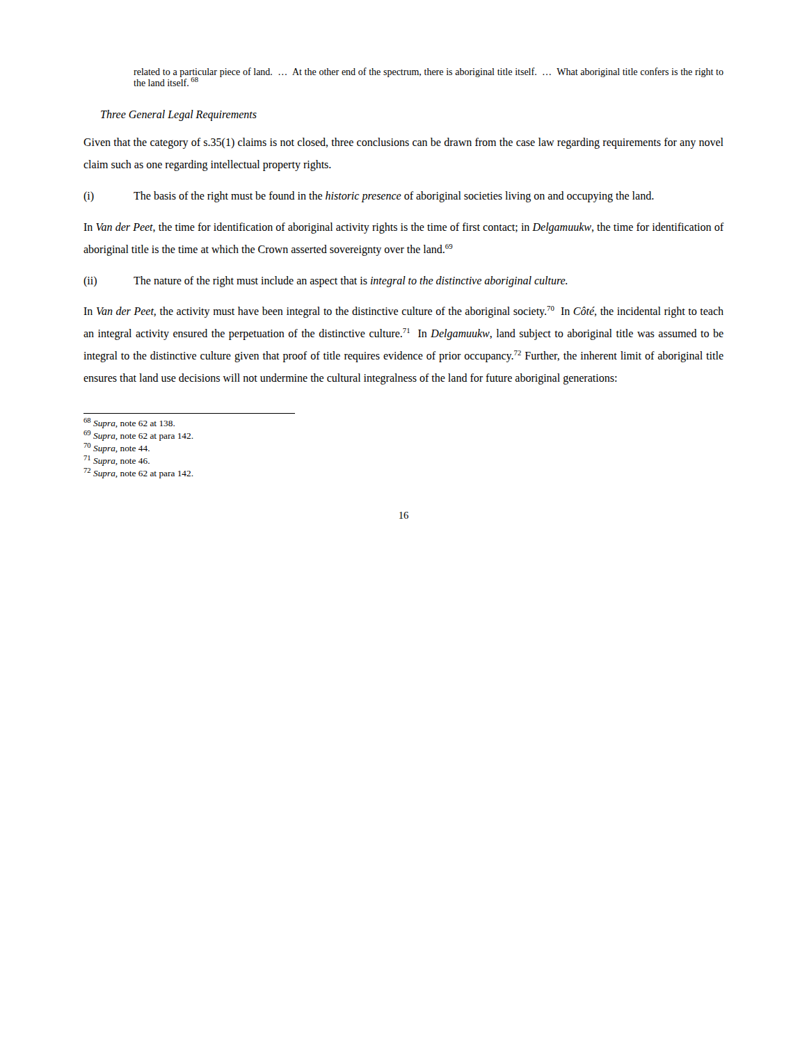related to a particular piece of land. … At the other end of the spectrum, there is aboriginal title itself. … What aboriginal title confers is the right to the land itself. 68
Three General Legal Requirements
Given that the category of s.35(1) claims is not closed, three conclusions can be drawn from the case law regarding requirements for any novel claim such as one regarding intellectual property rights.
(i)
The basis of the right must be found in the historic presence of aboriginal societies living on and occupying the land.
In Van der Peet, the time for identification of aboriginal activity rights is the time of first contact; in Delgamuukw, the time for identification of aboriginal title is the time at which the Crown asserted sovereignty over the land.69
(ii)
The nature of the right must include an aspect that is integral to the distinctive aboriginal culture.
In Van der Peet, the activity must have been integral to the distinctive culture of the aboriginal society.70 In Côté, the incidental right to teach an integral activity ensured the perpetuation of the distinctive culture.71 In Delgamuukw, land subject to aboriginal title was assumed to be integral to the distinctive culture given that proof of title requires evidence of prior occupancy.72 Further, the inherent limit of aboriginal title ensures that land use decisions will not undermine the cultural integralness of the land for future aboriginal generations:
68 Supra, note 62 at 138.
69 Supra, note 62 at para 142.
70 Supra, note 44.
71 Supra, note 46.
72 Supra, note 62 at para 142.
16